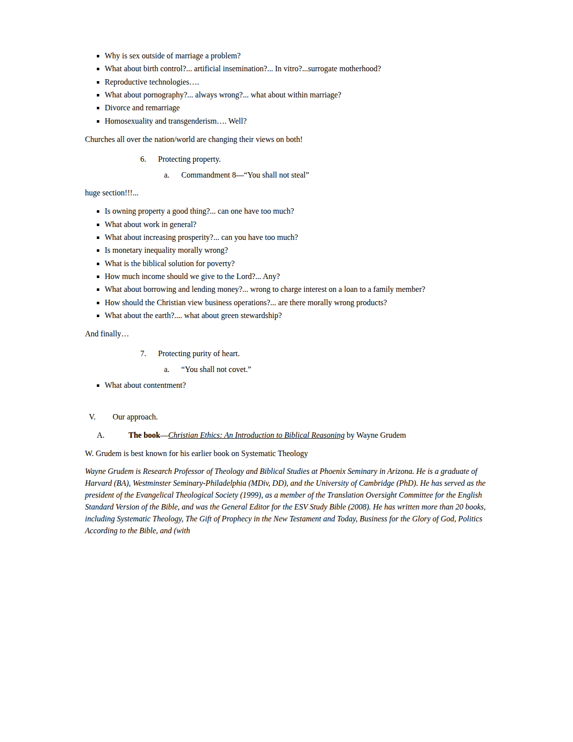Why is sex outside of marriage a problem?
What about birth control?... artificial insemination?... In vitro?...surrogate motherhood?
Reproductive technologies….
What about pornography?... always wrong?... what about within marriage?
Divorce and remarriage
Homosexuality and transgenderism…. Well?
Churches all over the nation/world are changing their views on both!
6. Protecting property.
a. Commandment 8—“You shall not steal”
huge section!!!...
Is owning property a good thing?... can one have too much?
What about work in general?
What about increasing prosperity?... can you have too much?
Is monetary inequality morally wrong?
What is the biblical solution for poverty?
How much income should we give to the Lord?... Any?
What about borrowing and lending money?... wrong to charge interest on a loan to a family member?
How should the Christian view business operations?... are there morally wrong products?
What about the earth?.... what about green stewardship?
And finally…
7. Protecting purity of heart.
a. “You shall not covet.”
What about contentment?
V. Our approach.
A. The book—Christian Ethics: An Introduction to Biblical Reasoning by Wayne Grudem
W. Grudem is best known for his earlier book on Systematic Theology
Wayne Grudem is Research Professor of Theology and Biblical Studies at Phoenix Seminary in Arizona. He is a graduate of Harvard (BA), Westminster Seminary-Philadelphia (MDiv, DD), and the University of Cambridge (PhD). He has served as the president of the Evangelical Theological Society (1999), as a member of the Translation Oversight Committee for the English Standard Version of the Bible, and was the General Editor for the ESV Study Bible (2008). He has written more than 20 books, including Systematic Theology, The Gift of Prophecy in the New Testament and Today, Business for the Glory of God, Politics According to the Bible, and (with